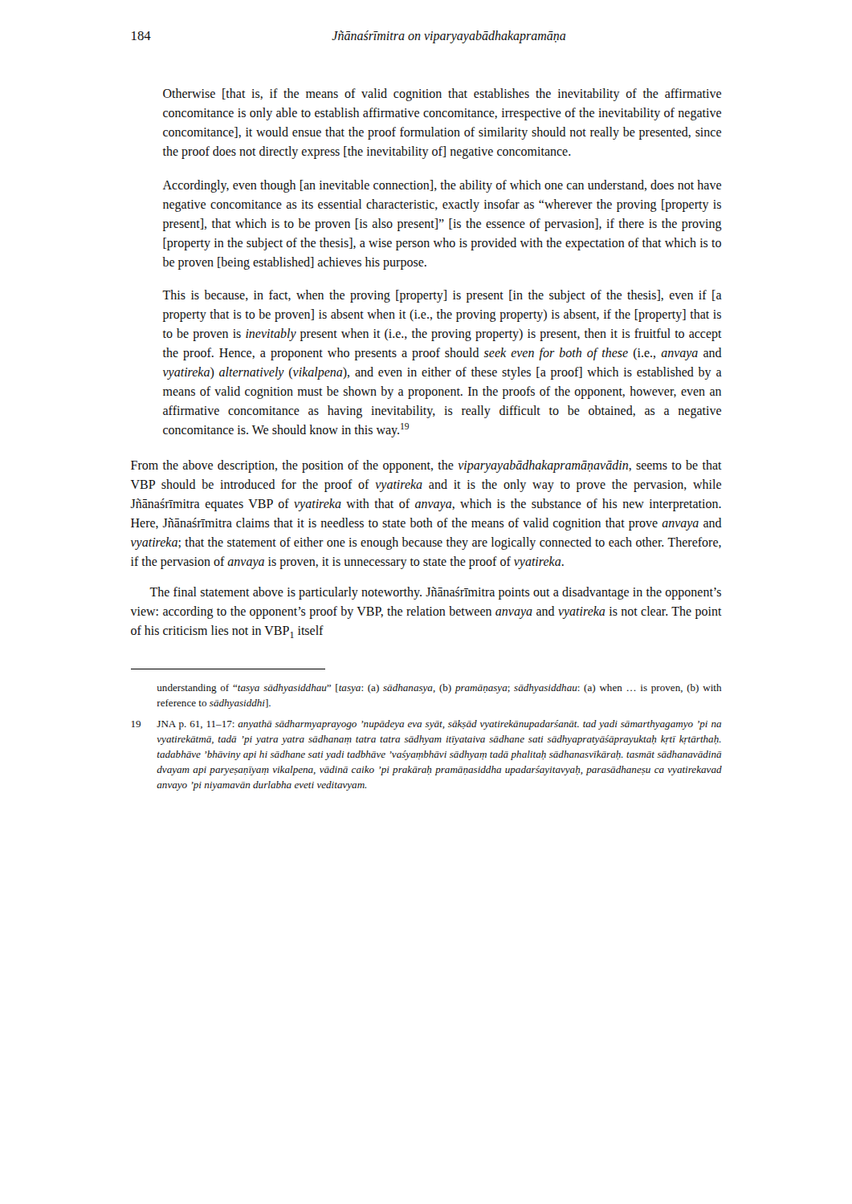184 Jñānaśrīmitra on viparyayabādhakapramāṇa
Otherwise [that is, if the means of valid cognition that establishes the inevitability of the affirmative concomitance is only able to establish affirmative concomitance, irrespective of the inevitability of negative concomitance], it would ensue that the proof formulation of similarity should not really be presented, since the proof does not directly express [the inevitability of] negative concomitance.
Accordingly, even though [an inevitable connection], the ability of which one can understand, does not have negative concomitance as its essential characteristic, exactly insofar as “wherever the proving [property is present], that which is to be proven [is also present]” [is the essence of pervasion], if there is the proving [property in the subject of the thesis], a wise person who is provided with the expectation of that which is to be proven [being established] achieves his purpose.
This is because, in fact, when the proving [property] is present [in the subject of the thesis], even if [a property that is to be proven] is absent when it (i.e., the proving property) is absent, if the [property] that is to be proven is inevitably present when it (i.e., the proving property) is present, then it is fruitful to accept the proof. Hence, a proponent who presents a proof should seek even for both of these (i.e., anvaya and vyatireka) alternatively (vikalpena), and even in either of these styles [a proof] which is established by a means of valid cognition must be shown by a proponent. In the proofs of the opponent, however, even an affirmative concomitance as having inevitability, is really difficult to be obtained, as a negative concomitance is. We should know in this way.19
From the above description, the position of the opponent, the viparyayabādhakapramāṇavādin, seems to be that VBP should be introduced for the proof of vyatireka and it is the only way to prove the pervasion, while Jñānaśrīmitra equates VBP of vyatireka with that of anvaya, which is the substance of his new interpretation. Here, Jñānaśrīmitra claims that it is needless to state both of the means of valid cognition that prove anvaya and vyatireka; that the statement of either one is enough because they are logically connected to each other. Therefore, if the pervasion of anvaya is proven, it is unnecessary to state the proof of vyatireka.
The final statement above is particularly noteworthy. Jñānaśrīmitra points out a disadvantage in the opponent’s view: according to the opponent’s proof by VBP, the relation between anvaya and vyatireka is not clear. The point of his criticism lies not in VBP1 itself
understanding of “tasya sādhyasiddhau” [tasya: (a) sādhanasya, (b) pramāṇasya; sādhyasiddhau: (a) when … is proven, (b) with reference to sādhyasiddhi].
19 JNA p. 61, 11–17: anyathā sādharmyaprayogo ’nupādeya eva syāt, sākṣād vyatirekānupadarśanāt. tad yadi sāmarthyagamyo ’pi na vyatirekātmā, tadā ’pi yatra yatra sādhanaṃ tatra tatra sādhyam itīyataiva sādhane sati sādhyapratyāśāprayuktaḥ kṛtī kṛtārthaḥ. tadabhāve ’bhāviny api hi sādhane sati yadi tadbhāve ’vaśyaṃbhāvi sādhyaṃ tadā phalitaḥ sādhanasvīkāraḥ. tasmāt sādhanavādinā dvayam api paryeṣaṇīyaṃ vikalpena, vādinā caiko ’pi prakāraḥ pramāṇasiddha upadarśayitavyaḥ, parasādhaneṣu ca vyatirekavad anvayo ’pi niyamavān durlabha eveti veditavyam.